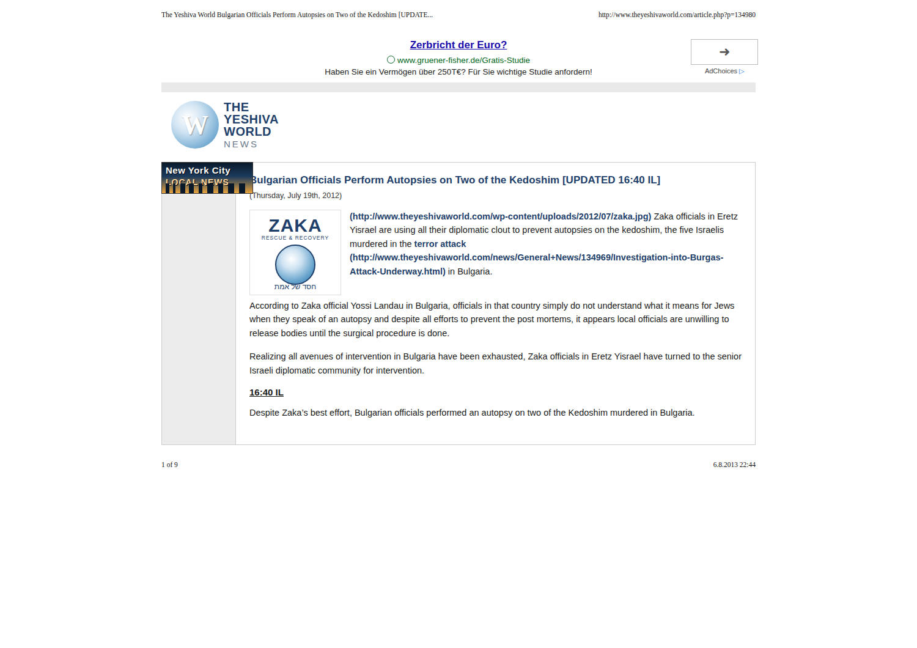The Yeshiva World Bulgarian Officials Perform Autopsies on Two of the Kedoshim [UPDATE...
http://www.theyeshivaworld.com/article.php?p=134980
Zerbricht der Euro?
www.gruener-fisher.de/Gratis-Studie
Haben Sie ein Vermögen über 250T€? Für Sie wichtige Studie anfordern!
➜
AdChoices▷
W
THE
YESHIVA
WORLD
NEWS
New York City
LOCAL NEWS
Bulgarian Officials Perform Autopsies on Two of the Kedoshim [UPDATED 16:40 IL]
(Thursday, July 19th, 2012)
ZAKA
RESCUE & RECOVERY
חסד של אמת
(http://www.theyeshivaworld.com/wp-content/uploads/2012/07/zaka.jpg) Zaka officials in Eretz Yisrael are using all their diplomatic clout to prevent autopsies on the kedoshim, the five Israelis murdered in the terror attack (http://www.theyeshivaworld.com/news/General+News/134969/Investigation-into-Burgas-Attack-Underway.html) in Bulgaria.
According to Zaka official Yossi Landau in Bulgaria, officials in that country simply do not understand what it means for Jews when they speak of an autopsy and despite all efforts to prevent the post mortems, it appears local officials are unwilling to release bodies until the surgical procedure is done.
Realizing all avenues of intervention in Bulgaria have been exhausted, Zaka officials in Eretz Yisrael have turned to the senior Israeli diplomatic community for intervention.
16:40 IL
Despite Zaka’s best effort, Bulgarian officials performed an autopsy on two of the Kedoshim murdered in Bulgaria.
1 of 9
6.8.2013 22:44